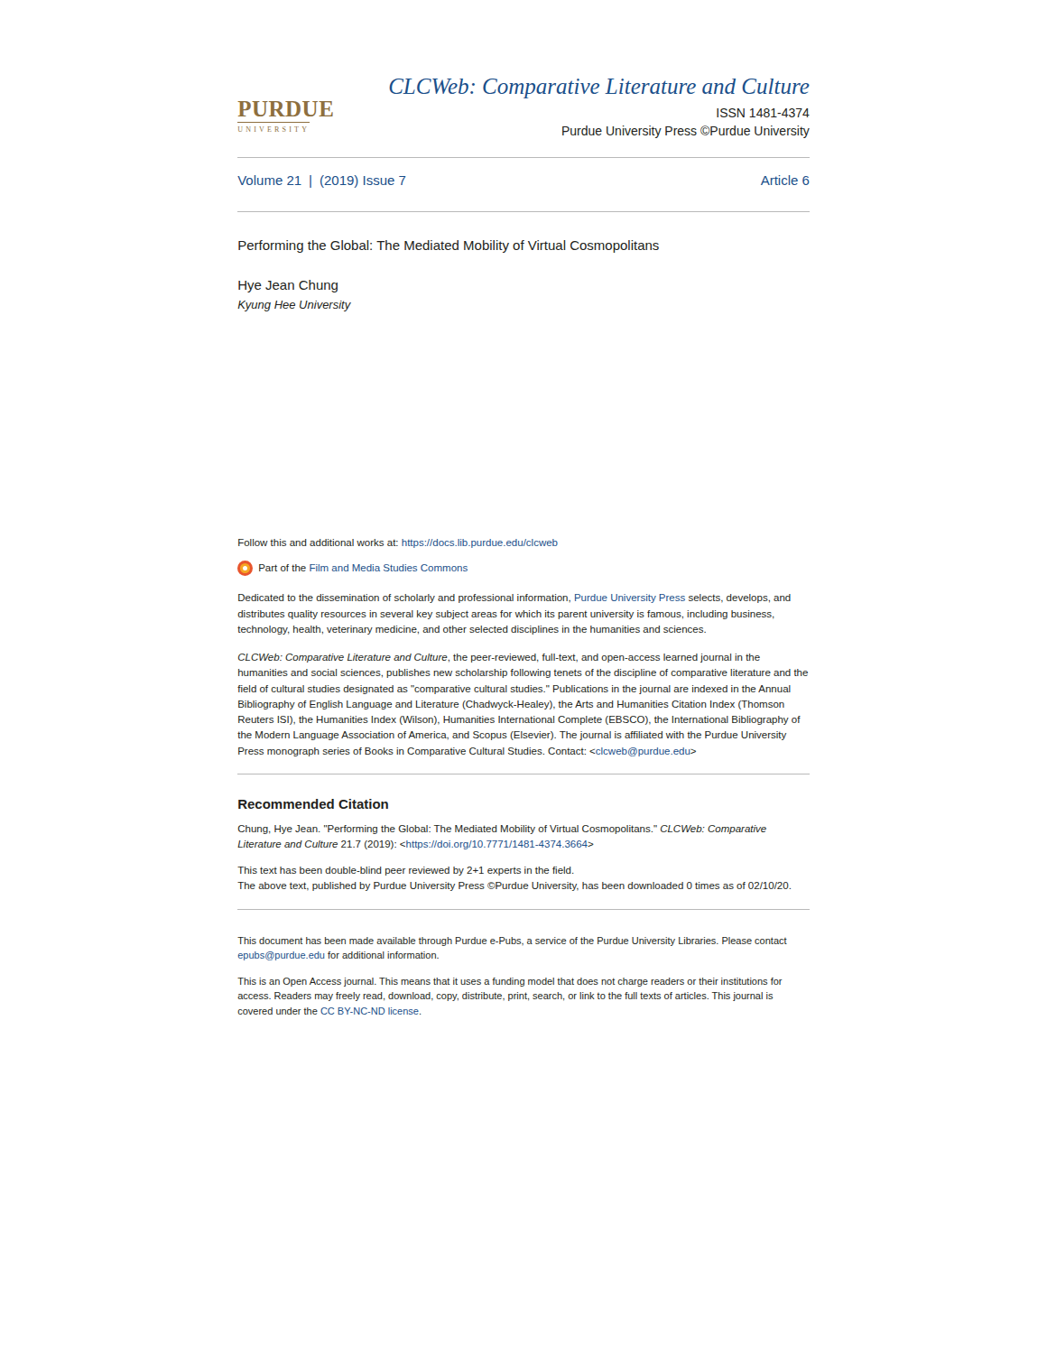PURDUE
UNIVERSITY
CLCWeb: Comparative Literature and Culture
ISSN 1481-4374
Purdue University Press ©Purdue University
Volume 21|(2019) Issue 7
Article 6
Performing the Global: The Mediated Mobility of Virtual Cosmopolitans
Hye Jean Chung
Kyung Hee University
Follow this and additional works at: https://docs.lib.purdue.edu/clcweb
Part of the Film and Media Studies Commons
Dedicated to the dissemination of scholarly and professional information, Purdue University Press selects, develops, and distributes quality resources in several key subject areas for which its parent university is famous, including business, technology, health, veterinary medicine, and other selected disciplines in the humanities and sciences.
CLCWeb: Comparative Literature and Culture, the peer-reviewed, full-text, and open-access learned journal in the humanities and social sciences, publishes new scholarship following tenets of the discipline of comparative literature and the field of cultural studies designated as "comparative cultural studies." Publications in the journal are indexed in the Annual Bibliography of English Language and Literature (Chadwyck-Healey), the Arts and Humanities Citation Index (Thomson Reuters ISI), the Humanities Index (Wilson), Humanities International Complete (EBSCO), the International Bibliography of the Modern Language Association of America, and Scopus (Elsevier). The journal is affiliated with the Purdue University Press monograph series of Books in Comparative Cultural Studies. Contact: <clcweb@purdue.edu>
Recommended Citation
Chung, Hye Jean. "Performing the Global: The Mediated Mobility of Virtual Cosmopolitans." CLCWeb: Comparative Literature and Culture 21.7 (2019): <https://doi.org/10.7771/1481-4374.3664>
This text has been double-blind peer reviewed by 2+1 experts in the field.
The above text, published by Purdue University Press ©Purdue University, has been downloaded 0 times as of 02/10/20.
This document has been made available through Purdue e-Pubs, a service of the Purdue University Libraries. Please contact epubs@purdue.edu for additional information.
This is an Open Access journal. This means that it uses a funding model that does not charge readers or their institutions for access. Readers may freely read, download, copy, distribute, print, search, or link to the full texts of articles. This journal is covered under the CC BY-NC-ND license.